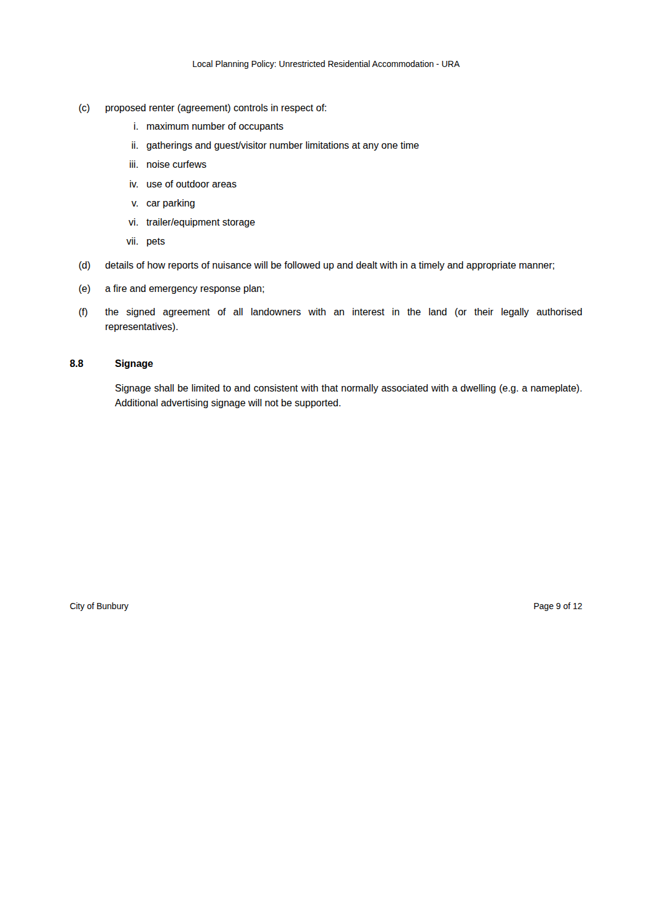Local Planning Policy: Unrestricted Residential Accommodation - URA
(c) proposed renter (agreement) controls in respect of:
i. maximum number of occupants
ii. gatherings and guest/visitor number limitations at any one time
iii. noise curfews
iv. use of outdoor areas
v. car parking
vi. trailer/equipment storage
vii. pets
(d) details of how reports of nuisance will be followed up and dealt with in a timely and appropriate manner;
(e) a fire and emergency response plan;
(f) the signed agreement of all landowners with an interest in the land (or their legally authorised representatives).
8.8 Signage
Signage shall be limited to and consistent with that normally associated with a dwelling (e.g. a nameplate). Additional advertising signage will not be supported.
City of Bunbury Page 9 of 12